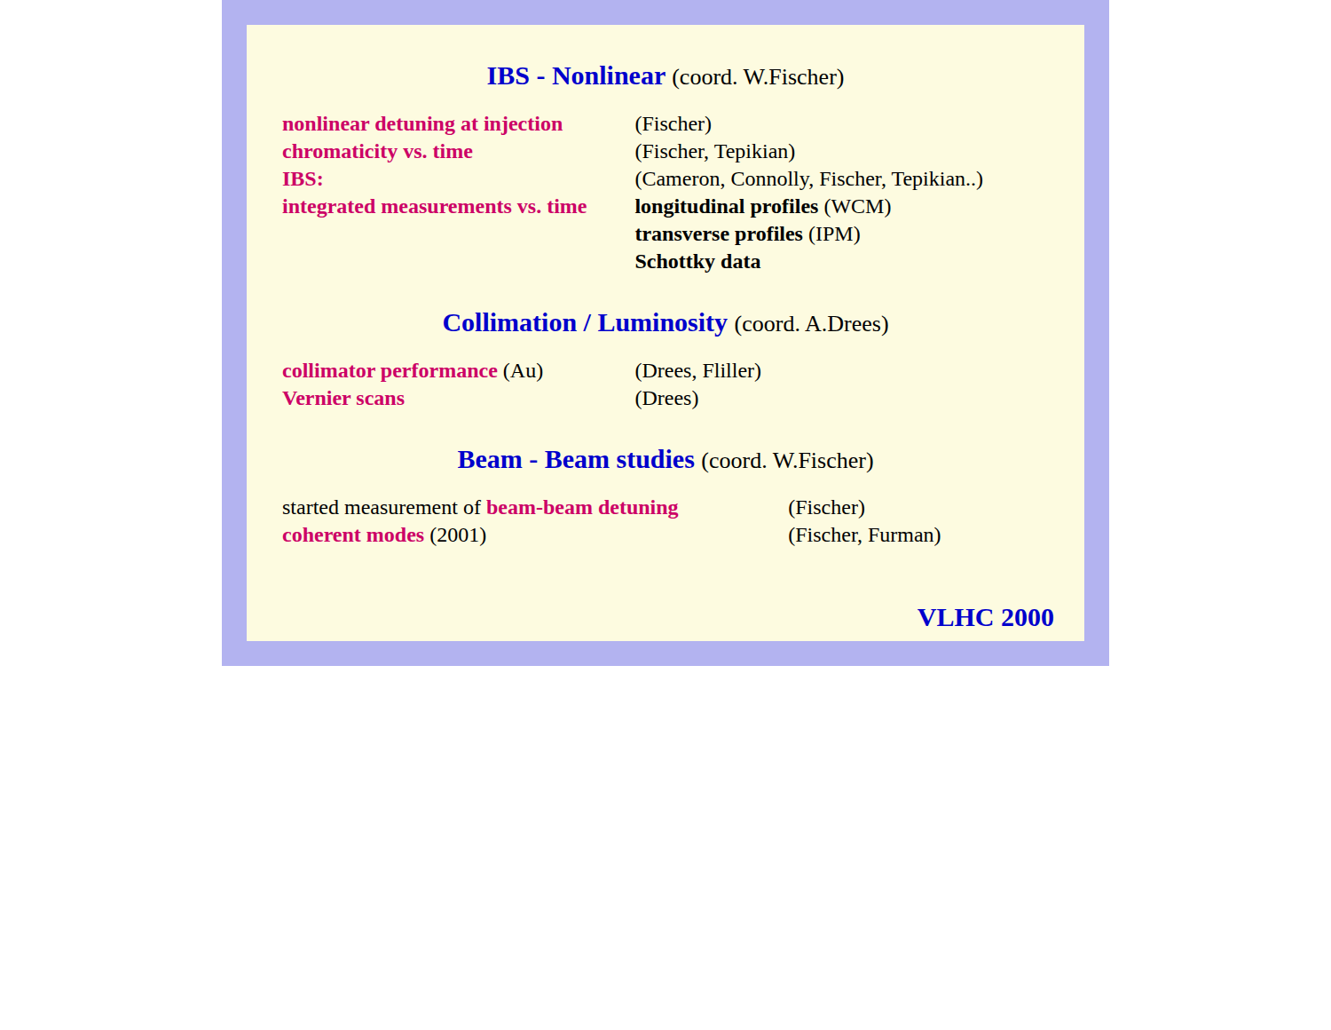IBS - Nonlinear (coord. W.Fischer)
| nonlinear detuning at injection | (Fischer) |
| chromaticity vs. time | (Fischer, Tepikian) |
| IBS: | (Cameron, Connolly, Fischer, Tepikian..) |
| integrated measurements vs. time | longitudinal profiles (WCM) |
| | transverse profiles (IPM) |
| | Schottky data |
Collimation / Luminosity (coord. A.Drees)
| collimator performance (Au) | (Drees, Fliller) |
| Vernier scans | (Drees) |
Beam - Beam studies (coord. W.Fischer)
| started measurement of beam-beam detuning | (Fischer) |
| coherent modes (2001) | (Fischer, Furman) |
VLHC 2000